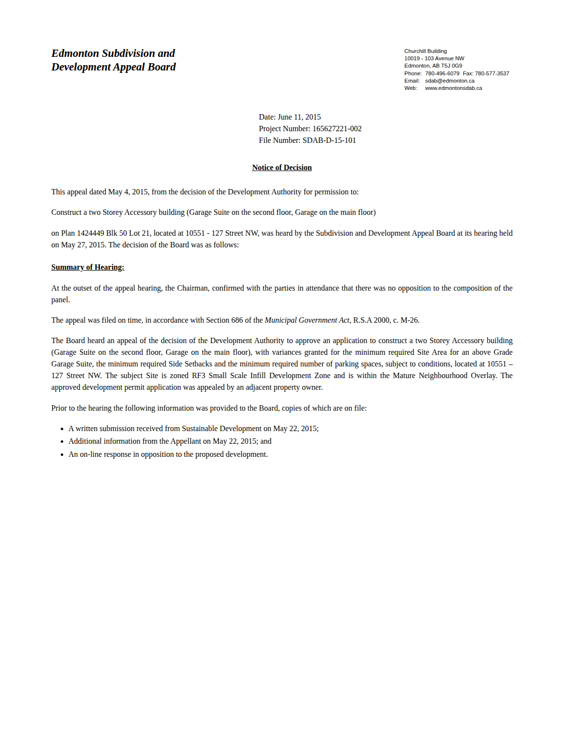Edmonton Subdivision and
Development Appeal Board
| Churchill Building |
| 10019 - 103 Avenue NW |
| Edmonton, AB T5J 0G9 |
| Phone: | 780-496-6079 | Fax: 780-577-3537 |
| Email: | sdab@edmonton.ca |
| Web: | www.edmontonsdab.ca |
Date: June 11, 2015
Project Number: 165627221-002
File Number: SDAB-D-15-101
Notice of Decision
This appeal dated May 4, 2015, from the decision of the Development Authority for permission to:
Construct a two Storey Accessory building (Garage Suite on the second floor, Garage on the main floor)
on Plan 1424449 Blk 50 Lot 21, located at 10551 - 127 Street NW, was heard by the Subdivision and Development Appeal Board at its hearing held on May 27, 2015. The decision of the Board was as follows:
Summary of Hearing:
At the outset of the appeal hearing, the Chairman, confirmed with the parties in attendance that there was no opposition to the composition of the panel.
The appeal was filed on time, in accordance with Section 686 of the Municipal Government Act, R.S.A 2000, c. M-26.
The Board heard an appeal of the decision of the Development Authority to approve an application to construct a two Storey Accessory building (Garage Suite on the second floor, Garage on the main floor), with variances granted for the minimum required Site Area for an above Grade Garage Suite, the minimum required Side Setbacks and the minimum required number of parking spaces, subject to conditions, located at 10551 – 127 Street NW. The subject Site is zoned RF3 Small Scale Infill Development Zone and is within the Mature Neighbourhood Overlay. The approved development permit application was appealed by an adjacent property owner.
Prior to the hearing the following information was provided to the Board, copies of which are on file:
A written submission received from Sustainable Development on May 22, 2015;
Additional information from the Appellant on May 22, 2015; and
An on-line response in opposition to the proposed development.